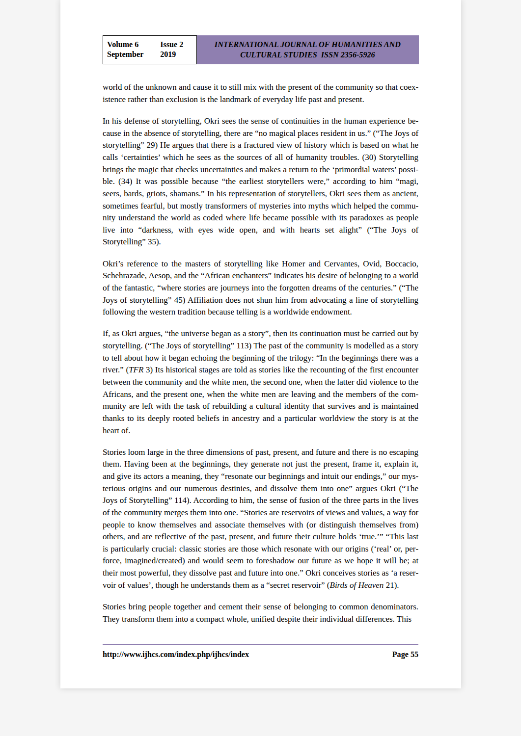| Volume 6 | Issue 2 |
| September | 2019 |
INTERNATIONAL JOURNAL OF HUMANITIES AND
CULTURAL STUDIES ISSN 2356-5926
world of the unknown and cause it to still mix with the present of the community so that coexistence rather than exclusion is the landmark of everyday life past and present.
In his defense of storytelling, Okri sees the sense of continuities in the human experience because in the absence of storytelling, there are “no magical places resident in us.” (“The Joys of storytelling” 29) He argues that there is a fractured view of history which is based on what he calls ‘certainties’ which he sees as the sources of all of humanity troubles. (30) Storytelling brings the magic that checks uncertainties and makes a return to the ‘primordial waters’ possible. (34) It was possible because “the earliest storytellers were,” according to him “magi, seers, bards, griots, shamans.” In his representation of storytellers, Okri sees them as ancient, sometimes fearful, but mostly transformers of mysteries into myths which helped the community understand the world as coded where life became possible with its paradoxes as people live into “darkness, with eyes wide open, and with hearts set alight” (“The Joys of Storytelling” 35).
Okri’s reference to the masters of storytelling like Homer and Cervantes, Ovid, Boccacio, Schehrazade, Aesop, and the “African enchanters” indicates his desire of belonging to a world of the fantastic, “where stories are journeys into the forgotten dreams of the centuries.” (“The Joys of storytelling” 45) Affiliation does not shun him from advocating a line of storytelling following the western tradition because telling is a worldwide endowment.
If, as Okri argues, “the universe began as a story”, then its continuation must be carried out by storytelling. (“The Joys of storytelling” 113) The past of the community is modelled as a story to tell about how it began echoing the beginning of the trilogy: “In the beginnings there was a river.” (TFR 3) Its historical stages are told as stories like the recounting of the first encounter between the community and the white men, the second one, when the latter did violence to the Africans, and the present one, when the white men are leaving and the members of the community are left with the task of rebuilding a cultural identity that survives and is maintained thanks to its deeply rooted beliefs in ancestry and a particular worldview the story is at the heart of.
Stories loom large in the three dimensions of past, present, and future and there is no escaping them. Having been at the beginnings, they generate not just the present, frame it, explain it, and give its actors a meaning, they “resonate our beginnings and intuit our endings,” our mysterious origins and our numerous destinies, and dissolve them into one” argues Okri (“The Joys of Storytelling” 114). According to him, the sense of fusion of the three parts in the lives of the community merges them into one. “Stories are reservoirs of views and values, a way for people to know themselves and associate themselves with (or distinguish themselves from) others, and are reflective of the past, present, and future their culture holds ‘true.’” “This last is particularly crucial: classic stories are those which resonate with our origins (‘real’ or, perforce, imagined/created) and would seem to foreshadow our future as we hope it will be; at their most powerful, they dissolve past and future into one.” Okri conceives stories as ‘a reservoir of values’, though he understands them as a “secret reservoir” (Birds of Heaven 21).
Stories bring people together and cement their sense of belonging to common denominators. They transform them into a compact whole, unified despite their individual differences. This
http://www.ijhcs.com/index.php/ijhcs/index
Page 55